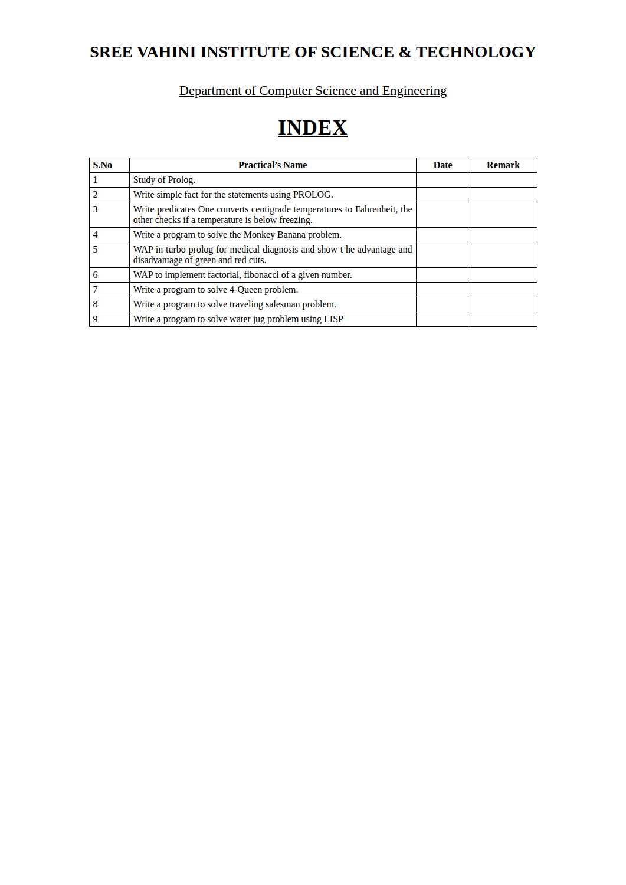SREE VAHINI INSTITUTE OF SCIENCE & TECHNOLOGY
Department of Computer Science and Engineering
INDEX
Index of practicals
| S.No | Practical’s Name | Date | Remark |
| --- | --- | --- | --- |
| 1 | Study of Prolog. | | |
| 2 | Write simple fact for the statements using PROLOG. | | |
| 3 | Write predicates One converts centigrade temperatures to Fahrenheit, the other checks if a temperature is below freezing. | | |
| 4 | Write a program to solve the Monkey Banana problem. | | |
| 5 | WAP in turbo prolog for medical diagnosis and show t he advantage and disadvantage of green and red cuts. | | |
| 6 | WAP to implement factorial, fibonacci of a given number. | | |
| 7 | Write a program to solve 4-Queen problem. | | |
| 8 | Write a program to solve traveling salesman problem. | | |
| 9 | Write a program to solve water jug problem using LISP | | |